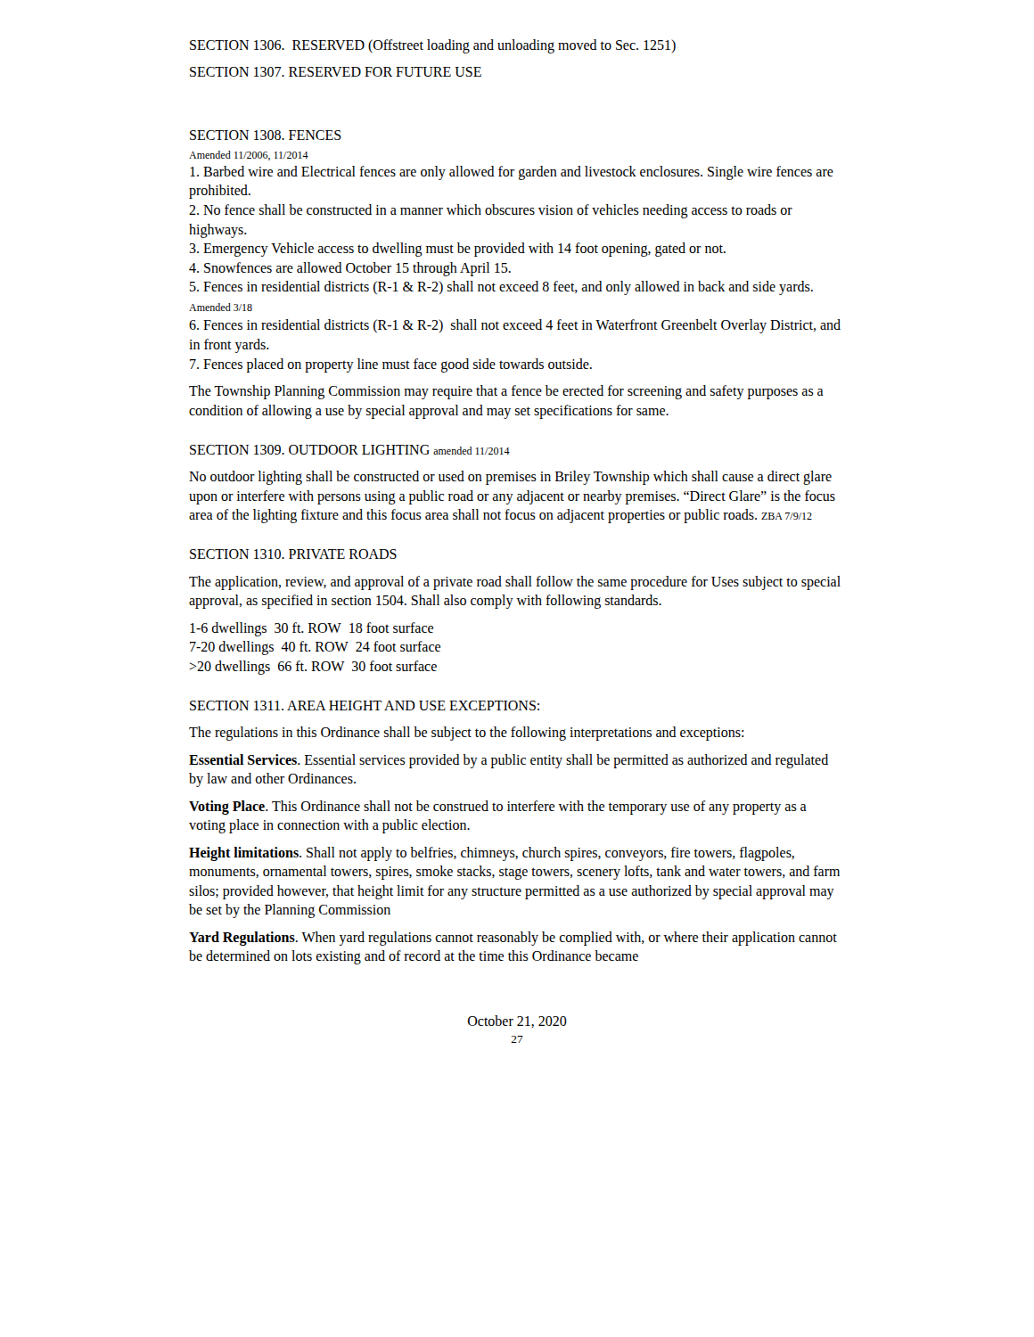SECTION 1306. RESERVED (Offstreet loading and unloading moved to Sec. 1251)
SECTION 1307. RESERVED FOR FUTURE USE
SECTION 1308. FENCES
Amended 11/2006, 11/2014
1. Barbed wire and Electrical fences are only allowed for garden and livestock enclosures. Single wire fences are prohibited.
2. No fence shall be constructed in a manner which obscures vision of vehicles needing access to roads or highways.
3. Emergency Vehicle access to dwelling must be provided with 14 foot opening, gated or not.
4. Snowfences are allowed October 15 through April 15.
5. Fences in residential districts (R-1 & R-2) shall not exceed 8 feet, and only allowed in back and side yards. Amended 3/18
6. Fences in residential districts (R-1 & R-2) shall not exceed 4 feet in Waterfront Greenbelt Overlay District, and in front yards.
7. Fences placed on property line must face good side towards outside.
The Township Planning Commission may require that a fence be erected for screening and safety purposes as a condition of allowing a use by special approval and may set specifications for same.
SECTION 1309. OUTDOOR LIGHTING amended 11/2014
No outdoor lighting shall be constructed or used on premises in Briley Township which shall cause a direct glare upon or interfere with persons using a public road or any adjacent or nearby premises. “Direct Glare” is the focus area of the lighting fixture and this focus area shall not focus on adjacent properties or public roads. ZBA 7/9/12
SECTION 1310. PRIVATE ROADS
The application, review, and approval of a private road shall follow the same procedure for Uses subject to special approval, as specified in section 1504. Shall also comply with following standards.
1-6 dwellings 30 ft. ROW 18 foot surface
7-20 dwellings 40 ft. ROW 24 foot surface
>20 dwellings 66 ft. ROW 30 foot surface
SECTION 1311. AREA HEIGHT AND USE EXCEPTIONS:
The regulations in this Ordinance shall be subject to the following interpretations and exceptions:
Essential Services. Essential services provided by a public entity shall be permitted as authorized and regulated by law and other Ordinances.
Voting Place. This Ordinance shall not be construed to interfere with the temporary use of any property as a voting place in connection with a public election.
Height limitations. Shall not apply to belfries, chimneys, church spires, conveyors, fire towers, flagpoles, monuments, ornamental towers, spires, smoke stacks, stage towers, scenery lofts, tank and water towers, and farm silos; provided however, that height limit for any structure permitted as a use authorized by special approval may be set by the Planning Commission
Yard Regulations. When yard regulations cannot reasonably be complied with, or where their application cannot be determined on lots existing and of record at the time this Ordinance became
October 21, 2020 27